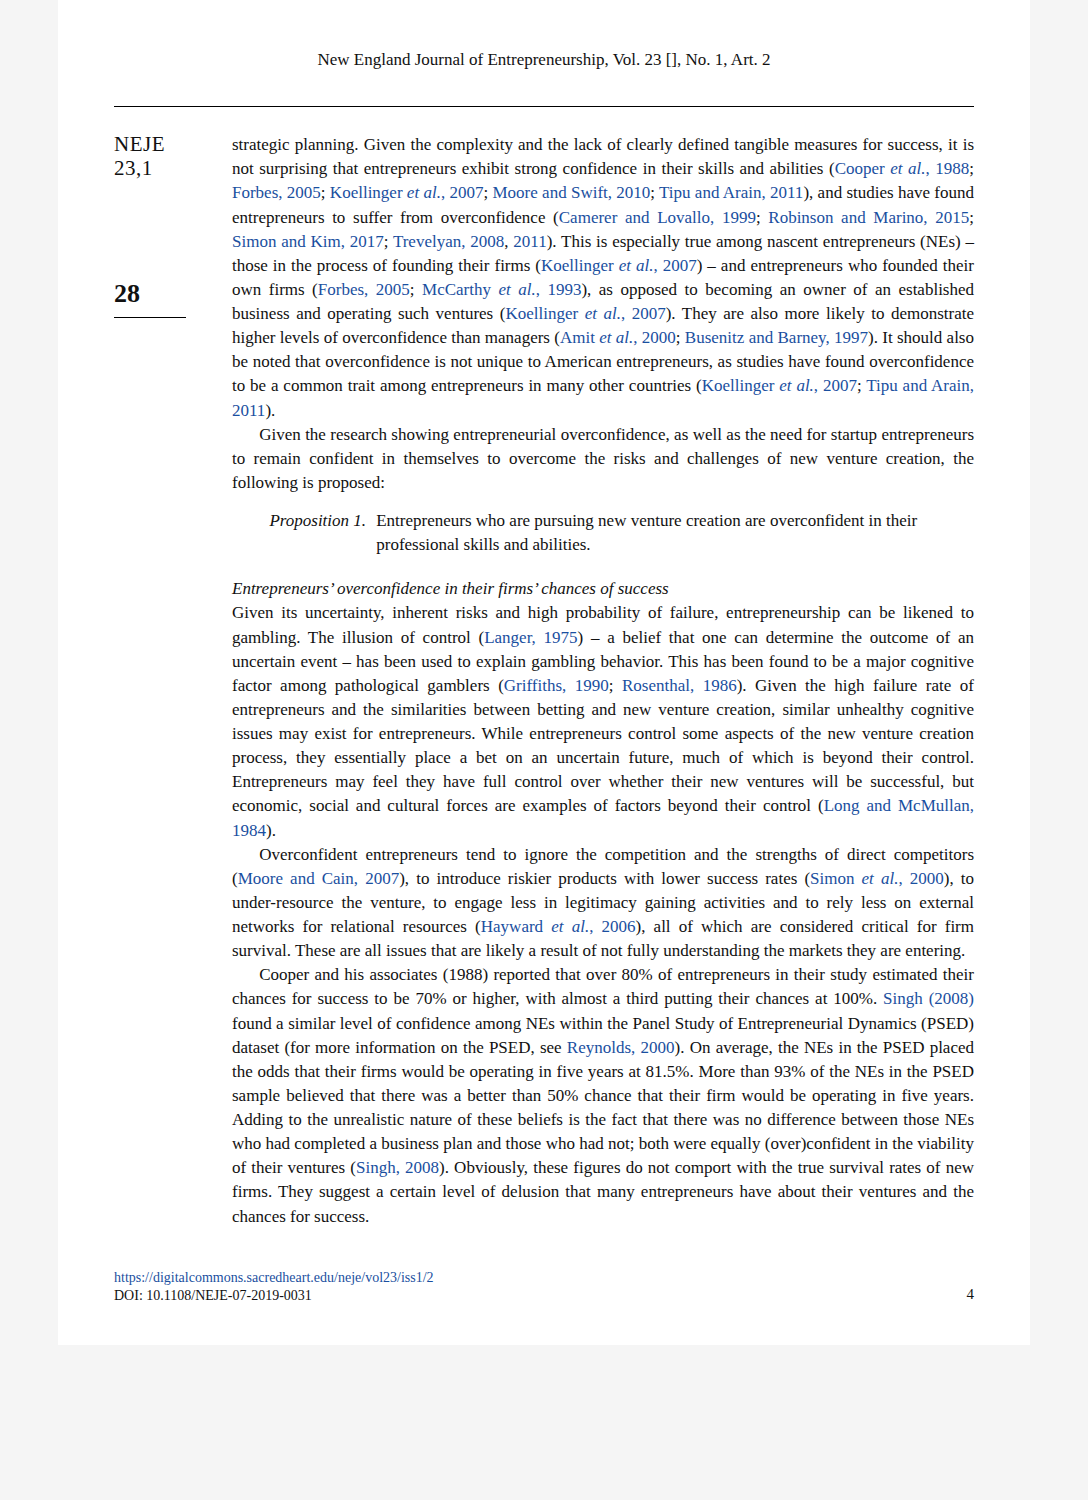New England Journal of Entrepreneurship, Vol. 23 [], No. 1, Art. 2
NEJE
23,1
28
strategic planning. Given the complexity and the lack of clearly defined tangible measures for success, it is not surprising that entrepreneurs exhibit strong confidence in their skills and abilities (Cooper et al., 1988; Forbes, 2005; Koellinger et al., 2007; Moore and Swift, 2010; Tipu and Arain, 2011), and studies have found entrepreneurs to suffer from overconfidence (Camerer and Lovallo, 1999; Robinson and Marino, 2015; Simon and Kim, 2017; Trevelyan, 2008, 2011). This is especially true among nascent entrepreneurs (NEs) – those in the process of founding their firms (Koellinger et al., 2007) – and entrepreneurs who founded their own firms (Forbes, 2005; McCarthy et al., 1993), as opposed to becoming an owner of an established business and operating such ventures (Koellinger et al., 2007). They are also more likely to demonstrate higher levels of overconfidence than managers (Amit et al., 2000; Busenitz and Barney, 1997). It should also be noted that overconfidence is not unique to American entrepreneurs, as studies have found overconfidence to be a common trait among entrepreneurs in many other countries (Koellinger et al., 2007; Tipu and Arain, 2011).
Given the research showing entrepreneurial overconfidence, as well as the need for startup entrepreneurs to remain confident in themselves to overcome the risks and challenges of new venture creation, the following is proposed:
Proposition 1. Entrepreneurs who are pursuing new venture creation are overconfident in their professional skills and abilities.
Entrepreneurs’ overconfidence in their firms’ chances of success
Given its uncertainty, inherent risks and high probability of failure, entrepreneurship can be likened to gambling. The illusion of control (Langer, 1975) – a belief that one can determine the outcome of an uncertain event – has been used to explain gambling behavior. This has been found to be a major cognitive factor among pathological gamblers (Griffiths, 1990; Rosenthal, 1986). Given the high failure rate of entrepreneurs and the similarities between betting and new venture creation, similar unhealthy cognitive issues may exist for entrepreneurs. While entrepreneurs control some aspects of the new venture creation process, they essentially place a bet on an uncertain future, much of which is beyond their control. Entrepreneurs may feel they have full control over whether their new ventures will be successful, but economic, social and cultural forces are examples of factors beyond their control (Long and McMullan, 1984).
Overconfident entrepreneurs tend to ignore the competition and the strengths of direct competitors (Moore and Cain, 2007), to introduce riskier products with lower success rates (Simon et al., 2000), to under-resource the venture, to engage less in legitimacy gaining activities and to rely less on external networks for relational resources (Hayward et al., 2006), all of which are considered critical for firm survival. These are all issues that are likely a result of not fully understanding the markets they are entering.
Cooper and his associates (1988) reported that over 80% of entrepreneurs in their study estimated their chances for success to be 70% or higher, with almost a third putting their chances at 100%. Singh (2008) found a similar level of confidence among NEs within the Panel Study of Entrepreneurial Dynamics (PSED) dataset (for more information on the PSED, see Reynolds, 2000). On average, the NEs in the PSED placed the odds that their firms would be operating in five years at 81.5%. More than 93% of the NEs in the PSED sample believed that there was a better than 50% chance that their firm would be operating in five years. Adding to the unrealistic nature of these beliefs is the fact that there was no difference between those NEs who had completed a business plan and those who had not; both were equally (over)confident in the viability of their ventures (Singh, 2008). Obviously, these figures do not comport with the true survival rates of new firms. They suggest a certain level of delusion that many entrepreneurs have about their ventures and the chances for success.
https://digitalcommons.sacredheart.edu/neje/vol23/iss1/2
DOI: 10.1108/NEJE-07-2019-0031
4